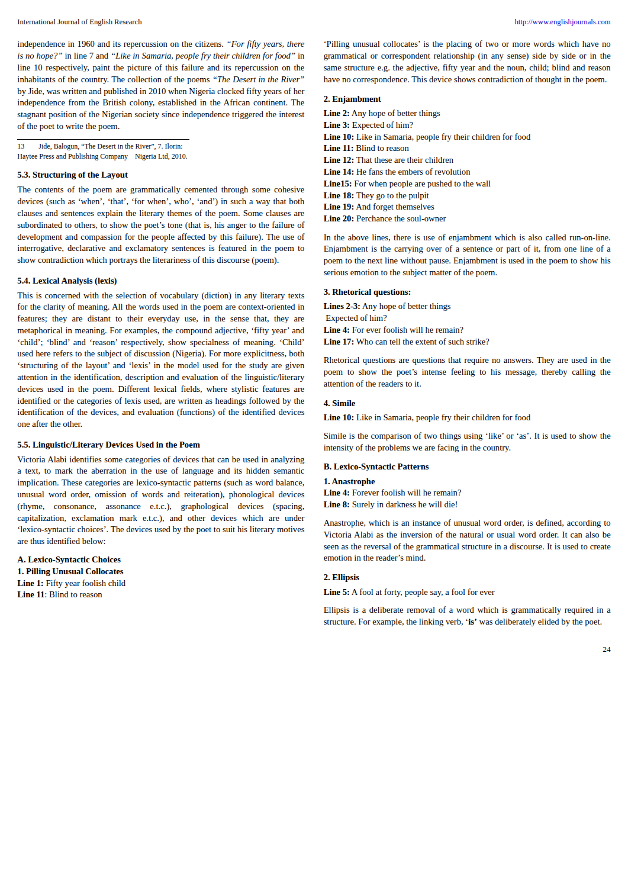International Journal of English Research http://www.englishjournals.com
independence in 1960 and its repercussion on the citizens. “For fifty years, there is no hope?” in line 7 and “Like in Samaria, people fry their children for food” in line 10 respectively, paint the picture of this failure and its repercussion on the inhabitants of the country. The collection of the poems “The Desert in the River” by Jide, was written and published in 2010 when Nigeria clocked fifty years of her independence from the British colony, established in the African continent. The stagnant position of the Nigerian society since independence triggered the interest of the poet to write the poem.
13 Jide, Balogun, “The Desert in the River”, 7. Ilorin: Haytee Press and Publishing Company Nigeria Ltd, 2010.
5.3. Structuring of the Layout
The contents of the poem are grammatically cemented through some cohesive devices (such as ‘when’, ‘that’, ‘for when’, who’, ‘and’) in such a way that both clauses and sentences explain the literary themes of the poem. Some clauses are subordinated to others, to show the poet’s tone (that is, his anger to the failure of development and compassion for the people affected by this failure). The use of interrogative, declarative and exclamatory sentences is featured in the poem to show contradiction which portrays the literariness of this discourse (poem).
5.4. Lexical Analysis (lexis)
This is concerned with the selection of vocabulary (diction) in any literary texts for the clarity of meaning. All the words used in the poem are context-oriented in features; they are distant to their everyday use, in the sense that, they are metaphorical in meaning. For examples, the compound adjective, ‘fifty year’ and ‘child’; ‘blind’ and ‘reason’ respectively, show specialness of meaning. ‘Child’ used here refers to the subject of discussion (Nigeria). For more explicitness, both ‘structuring of the layout’ and ‘lexis’ in the model used for the study are given attention in the identification, description and evaluation of the linguistic/literary devices used in the poem. Different lexical fields, where stylistic features are identified or the categories of lexis used, are written as headings followed by the identification of the devices, and evaluation (functions) of the identified devices one after the other.
5.5. Linguistic/Literary Devices Used in the Poem
Victoria Alabi identifies some categories of devices that can be used in analyzing a text, to mark the aberration in the use of language and its hidden semantic implication. These categories are lexico-syntactic patterns (such as word balance, unusual word order, omission of words and reiteration), phonological devices (rhyme, consonance, assonance e.t.c.), graphological devices (spacing, capitalization, exclamation mark e.t.c.), and other devices which are under ‘lexico-syntactic choices’. The devices used by the poet to suit his literary motives are thus identified below:
A. Lexico-Syntactic Choices
1. Pilling Unusual Collocates
Line 1: Fifty year foolish child
Line 11: Blind to reason
‘Pilling unusual collocates’ is the placing of two or more words which have no grammatical or correspondent relationship (in any sense) side by side or in the same structure e.g. the adjective, fifty year and the noun, child; blind and reason have no correspondence. This device shows contradiction of thought in the poem.
2. Enjambment
Line 2: Any hope of better things
Line 3: Expected of him?
Line 10: Like in Samaria, people fry their children for food
Line 11: Blind to reason
Line 12: That these are their children
Line 14: He fans the embers of revolution
Line15: For when people are pushed to the wall
Line 18: They go to the pulpit
Line 19: And forget themselves
Line 20: Perchance the soul-owner
In the above lines, there is use of enjambment which is also called run-on-line. Enjambment is the carrying over of a sentence or part of it, from one line of a poem to the next line without pause. Enjambment is used in the poem to show his serious emotion to the subject matter of the poem.
3. Rhetorical questions:
Lines 2-3: Any hope of better things
Expected of him?
Line 4: For ever foolish will he remain?
Line 17: Who can tell the extent of such strike?
Rhetorical questions are questions that require no answers. They are used in the poem to show the poet’s intense feeling to his message, thereby calling the attention of the readers to it.
4. Simile
Line 10: Like in Samaria, people fry their children for food
Simile is the comparison of two things using ‘like’ or ‘as’. It is used to show the intensity of the problems we are facing in the country.
B. Lexico-Syntactic Patterns
1. Anastrophe
Line 4: Forever foolish will he remain?
Line 8: Surely in darkness he will die!
Anastrophe, which is an instance of unusual word order, is defined, according to Victoria Alabi as the inversion of the natural or usual word order. It can also be seen as the reversal of the grammatical structure in a discourse. It is used to create emotion in the reader’s mind.
2. Ellipsis
Line 5: A fool at forty, people say, a fool for ever
Ellipsis is a deliberate removal of a word which is grammatically required in a structure. For example, the linking verb, ‘is’ was deliberately elided by the poet.
24